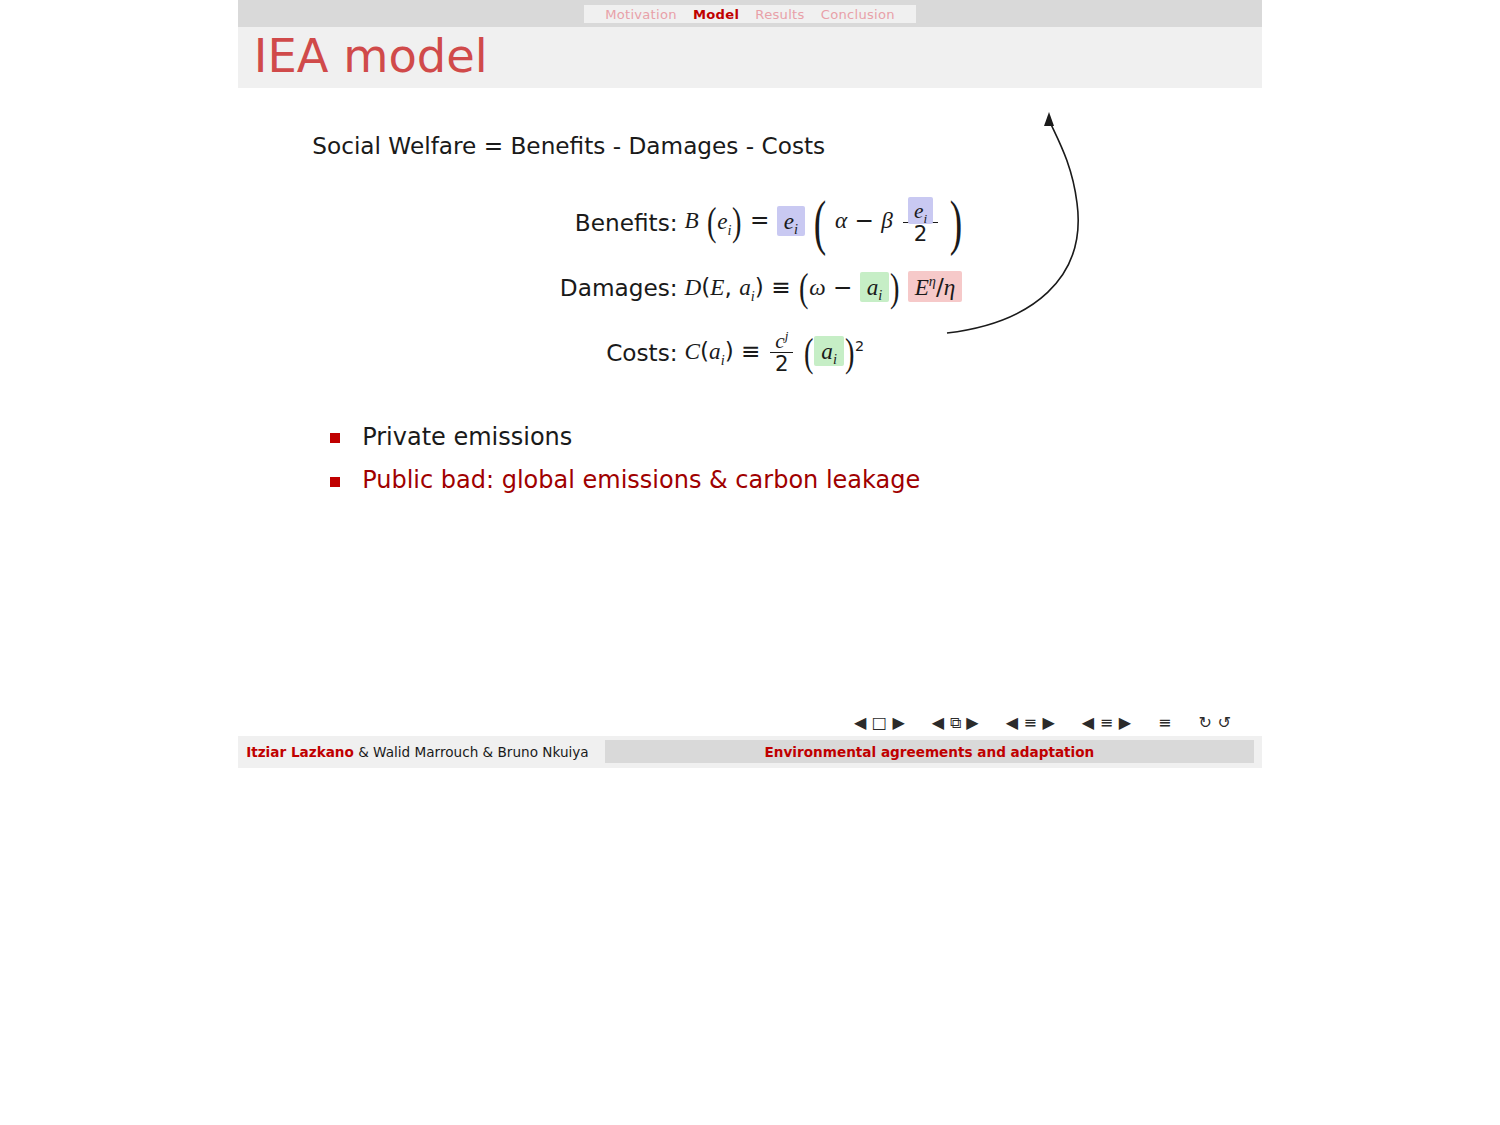Motivation Model Results Conclusion
IEA model
Social Welfare = Benefits - Damages - Costs
| Benefits: | B ( e i ) = e i ( α − β e i 2 ) |
| Damages: | D ( E , a i ) ≡ ( ω − a i ) E η / η |
| Costs: | C ( a i ) ≡ c j 2 ( a i ) 2 |
Private emissions
Public bad: global emissions & carbon leakage
◀□▶ ◀⧉▶ ◀≡▶ ◀≡▶ ≡ ↻↺
Itziar Lazkano & Walid Marrouch & Bruno Nkuiya
Environmental agreements and adaptation